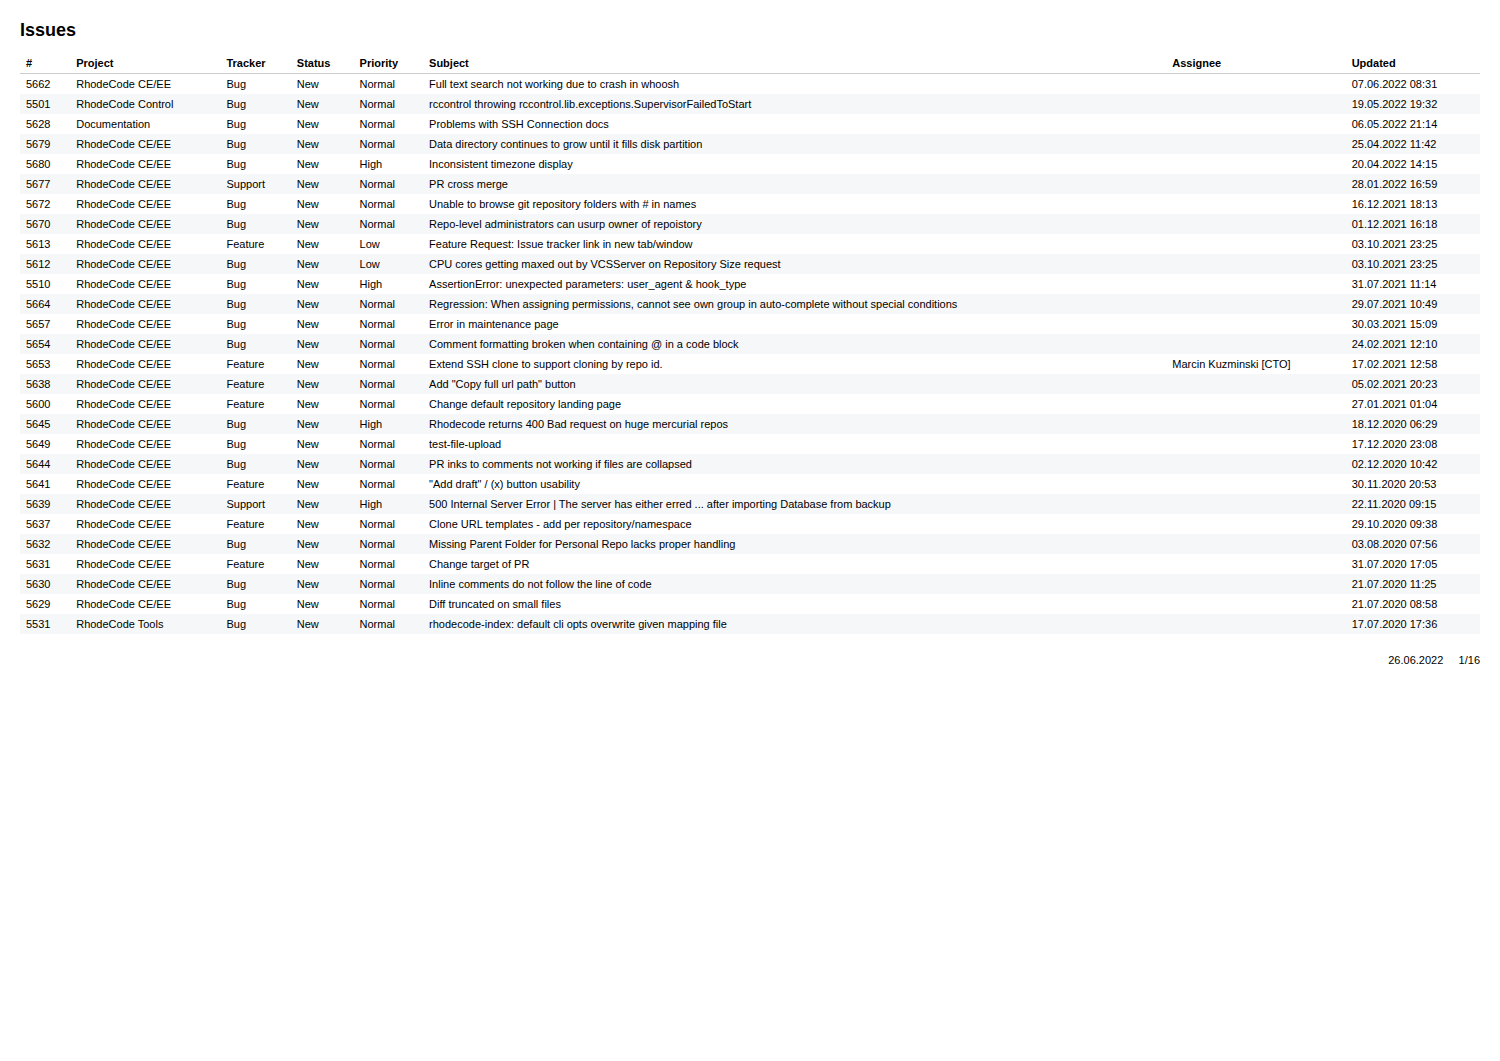Issues
| # | Project | Tracker | Status | Priority | Subject | Assignee | Updated |
| --- | --- | --- | --- | --- | --- | --- | --- |
| 5662 | RhodeCode CE/EE | Bug | New | Normal | Full text search not working due to crash in whoosh | | 07.06.2022 08:31 |
| 5501 | RhodeCode Control | Bug | New | Normal | rccontrol throwing rccontrol.lib.exceptions.SupervisorFailedToStart | | 19.05.2022 19:32 |
| 5628 | Documentation | Bug | New | Normal | Problems with SSH Connection docs | | 06.05.2022 21:14 |
| 5679 | RhodeCode CE/EE | Bug | New | Normal | Data directory continues to grow until it fills disk partition | | 25.04.2022 11:42 |
| 5680 | RhodeCode CE/EE | Bug | New | High | Inconsistent timezone display | | 20.04.2022 14:15 |
| 5677 | RhodeCode CE/EE | Support | New | Normal | PR cross merge | | 28.01.2022 16:59 |
| 5672 | RhodeCode CE/EE | Bug | New | Normal | Unable to browse git repository folders with # in names | | 16.12.2021 18:13 |
| 5670 | RhodeCode CE/EE | Bug | New | Normal | Repo-level administrators can usurp owner of repoistory | | 01.12.2021 16:18 |
| 5613 | RhodeCode CE/EE | Feature | New | Low | Feature Request: Issue tracker link in new tab/window | | 03.10.2021 23:25 |
| 5612 | RhodeCode CE/EE | Bug | New | Low | CPU cores getting maxed out by VCSServer on Repository Size request | | 03.10.2021 23:25 |
| 5510 | RhodeCode CE/EE | Bug | New | High | AssertionError: unexpected parameters: user_agent & hook_type | | 31.07.2021 11:14 |
| 5664 | RhodeCode CE/EE | Bug | New | Normal | Regression: When assigning permissions, cannot see own group in auto-complete without special conditions | | 29.07.2021 10:49 |
| 5657 | RhodeCode CE/EE | Bug | New | Normal | Error in maintenance page | | 30.03.2021 15:09 |
| 5654 | RhodeCode CE/EE | Bug | New | Normal | Comment formatting broken when containing @ in a code block | | 24.02.2021 12:10 |
| 5653 | RhodeCode CE/EE | Feature | New | Normal | Extend SSH clone to support cloning by repo id. | Marcin Kuzminski [CTO] | 17.02.2021 12:58 |
| 5638 | RhodeCode CE/EE | Feature | New | Normal | Add "Copy full url path" button | | 05.02.2021 20:23 |
| 5600 | RhodeCode CE/EE | Feature | New | Normal | Change default repository landing page | | 27.01.2021 01:04 |
| 5645 | RhodeCode CE/EE | Bug | New | High | Rhodecode returns 400 Bad request on huge mercurial repos | | 18.12.2020 06:29 |
| 5649 | RhodeCode CE/EE | Bug | New | Normal | test-file-upload | | 17.12.2020 23:08 |
| 5644 | RhodeCode CE/EE | Bug | New | Normal | PR inks to comments not working if files are collapsed | | 02.12.2020 10:42 |
| 5641 | RhodeCode CE/EE | Feature | New | Normal | "Add draft" / (x) button usability | | 30.11.2020 20:53 |
| 5639 | RhodeCode CE/EE | Support | New | High | 500 Internal Server Error / The server has either erred ... after importing Database from backup | | 22.11.2020 09:15 |
| 5637 | RhodeCode CE/EE | Feature | New | Normal | Clone URL templates - add per repository/namespace | | 29.10.2020 09:38 |
| 5632 | RhodeCode CE/EE | Bug | New | Normal | Missing Parent Folder for Personal Repo lacks proper handling | | 03.08.2020 07:56 |
| 5631 | RhodeCode CE/EE | Feature | New | Normal | Change target of PR | | 31.07.2020 17:05 |
| 5630 | RhodeCode CE/EE | Bug | New | Normal | Inline comments do not follow the line of code | | 21.07.2020 11:25 |
| 5629 | RhodeCode CE/EE | Bug | New | Normal | Diff truncated on small files | | 21.07.2020 08:58 |
| 5531 | RhodeCode Tools | Bug | New | Normal | rhodecode-index: default cli opts overwrite given mapping file | | 17.07.2020 17:36 |
26.06.2022 1/16